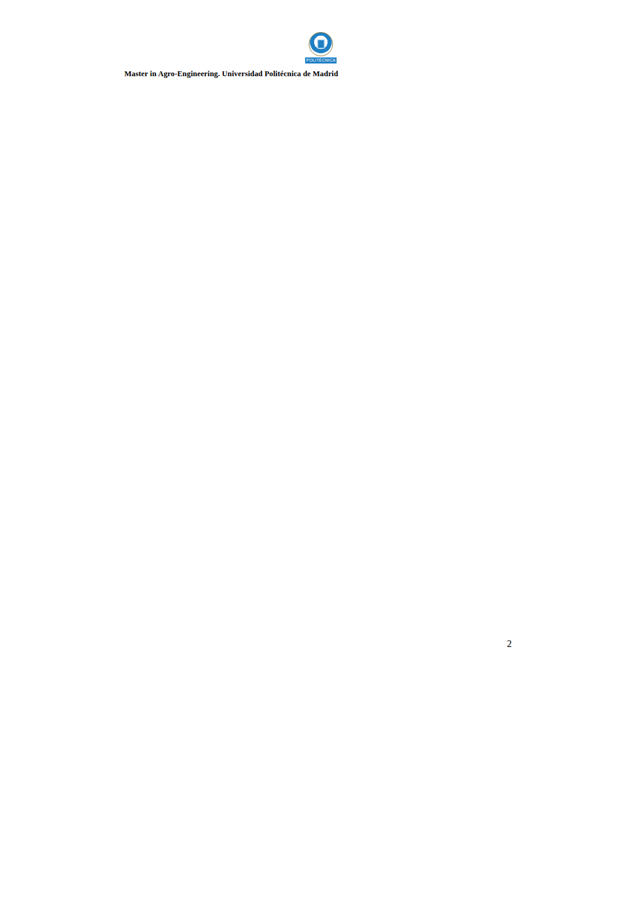POLITÉCNICA
Master in Agro-Engineering. Universidad Politécnica de Madrid
2